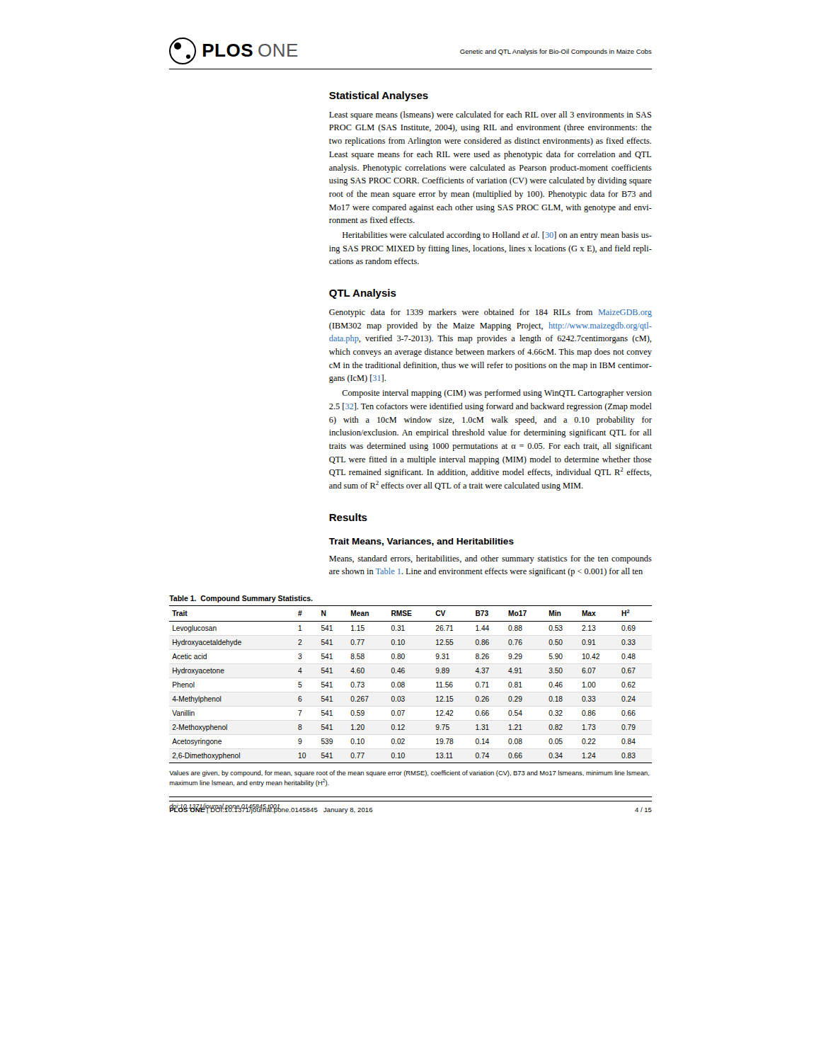PLOS ONE
Genetic and QTL Analysis for Bio-Oil Compounds in Maize Cobs
Statistical Analyses
Least square means (lsmeans) were calculated for each RIL over all 3 environments in SAS PROC GLM (SAS Institute, 2004), using RIL and environment (three environments: the two replications from Arlington were considered as distinct environments) as fixed effects. Least square means for each RIL were used as phenotypic data for correlation and QTL analysis. Phenotypic correlations were calculated as Pearson product-moment coefficients using SAS PROC CORR. Coefficients of variation (CV) were calculated by dividing square root of the mean square error by mean (multiplied by 100). Phenotypic data for B73 and Mo17 were compared against each other using SAS PROC GLM, with genotype and environment as fixed effects.
Heritabilities were calculated according to Holland et al. [30] on an entry mean basis using SAS PROC MIXED by fitting lines, locations, lines x locations (G x E), and field replications as random effects.
QTL Analysis
Genotypic data for 1339 markers were obtained for 184 RILs from MaizeGDB.org (IBM302 map provided by the Maize Mapping Project, http://www.maizegdb.org/qtl-data.php, verified 3-7-2013). This map provides a length of 6242.7centimorgans (cM), which conveys an average distance between markers of 4.66cM. This map does not convey cM in the traditional definition, thus we will refer to positions on the map in IBM centimorgans (IcM) [31].
Composite interval mapping (CIM) was performed using WinQTL Cartographer version 2.5 [32]. Ten cofactors were identified using forward and backward regression (Zmap model 6) with a 10cM window size, 1.0cM walk speed, and a 0.10 probability for inclusion/exclusion. An empirical threshold value for determining significant QTL for all traits was determined using 1000 permutations at α = 0.05. For each trait, all significant QTL were fitted in a multiple interval mapping (MIM) model to determine whether those QTL remained significant. In addition, additive model effects, individual QTL R2 effects, and sum of R2 effects over all QTL of a trait were calculated using MIM.
Results
Trait Means, Variances, and Heritabilities
Means, standard errors, heritabilities, and other summary statistics for the ten compounds are shown in Table 1. Line and environment effects were significant (p < 0.001) for all ten
Table 1. Compound Summary Statistics.
| Trait | # | N | Mean | RMSE | CV | B73 | Mo17 | Min | Max | H 2 |
| --- | --- | --- | --- | --- | --- | --- | --- | --- | --- | --- |
| Levoglucosan | 1 | 541 | 1.15 | 0.31 | 26.71 | 1.44 | 0.88 | 0.53 | 2.13 | 0.69 |
| Hydroxyacetaldehyde | 2 | 541 | 0.77 | 0.10 | 12.55 | 0.86 | 0.76 | 0.50 | 0.91 | 0.33 |
| Acetic acid | 3 | 541 | 8.58 | 0.80 | 9.31 | 8.26 | 9.29 | 5.90 | 10.42 | 0.48 |
| Hydroxyacetone | 4 | 541 | 4.60 | 0.46 | 9.89 | 4.37 | 4.91 | 3.50 | 6.07 | 0.67 |
| Phenol | 5 | 541 | 0.73 | 0.08 | 11.56 | 0.71 | 0.81 | 0.46 | 1.00 | 0.62 |
| 4-Methylphenol | 6 | 541 | 0.267 | 0.03 | 12.15 | 0.26 | 0.29 | 0.18 | 0.33 | 0.24 |
| Vanillin | 7 | 541 | 0.59 | 0.07 | 12.42 | 0.66 | 0.54 | 0.32 | 0.86 | 0.66 |
| 2-Methoxyphenol | 8 | 541 | 1.20 | 0.12 | 9.75 | 1.31 | 1.21 | 0.82 | 1.73 | 0.79 |
| Acetosyringone | 9 | 539 | 0.10 | 0.02 | 19.78 | 0.14 | 0.08 | 0.05 | 0.22 | 0.84 |
| 2,6-Dimethoxyphenol | 10 | 541 | 0.77 | 0.10 | 13.11 | 0.74 | 0.66 | 0.34 | 1.24 | 0.83 |
Values are given, by compound, for mean, square root of the mean square error (RMSE), coefficient of variation (CV), B73 and Mo17 lsmeans, minimum line lsmean, maximum line lsmean, and entry mean heritability (H2).
doi:10.1371/journal.pone.0145845.t001
PLOS ONE | DOI:10.1371/journal.pone.0145845 January 8, 2016
4 / 15